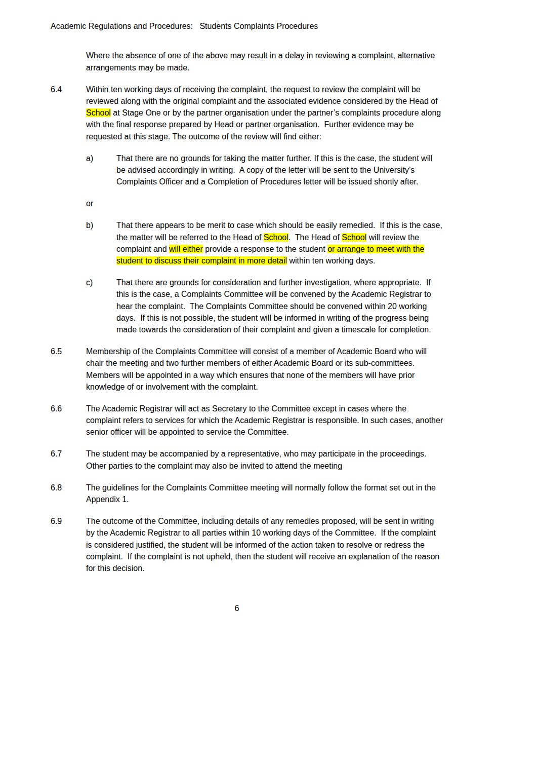Academic Regulations and Procedures: Students Complaints Procedures
Where the absence of one of the above may result in a delay in reviewing a complaint, alternative arrangements may be made.
6.4
Within ten working days of receiving the complaint, the request to review the complaint will be reviewed along with the original complaint and the associated evidence considered by the Head of School at Stage One or by the partner organisation under the partner’s complaints procedure along with the final response prepared by Head or partner organisation. Further evidence may be requested at this stage. The outcome of the review will find either:
a)
That there are no grounds for taking the matter further. If this is the case, the student will be advised accordingly in writing. A copy of the letter will be sent to the University’s Complaints Officer and a Completion of Procedures letter will be issued shortly after.
or
b)
That there appears to be merit to case which should be easily remedied. If this is the case, the matter will be referred to the Head of School. The Head of School will review the complaint and will either provide a response to the student or arrange to meet with the student to discuss their complaint in more detail within ten working days.
c)
That there are grounds for consideration and further investigation, where appropriate. If this is the case, a Complaints Committee will be convened by the Academic Registrar to hear the complaint. The Complaints Committee should be convened within 20 working days. If this is not possible, the student will be informed in writing of the progress being made towards the consideration of their complaint and given a timescale for completion.
6.5
Membership of the Complaints Committee will consist of a member of Academic Board who will chair the meeting and two further members of either Academic Board or its sub-committees. Members will be appointed in a way which ensures that none of the members will have prior knowledge of or involvement with the complaint.
6.6
The Academic Registrar will act as Secretary to the Committee except in cases where the complaint refers to services for which the Academic Registrar is responsible. In such cases, another senior officer will be appointed to service the Committee.
6.7
The student may be accompanied by a representative, who may participate in the proceedings. Other parties to the complaint may also be invited to attend the meeting
6.8
The guidelines for the Complaints Committee meeting will normally follow the format set out in the Appendix 1.
6.9
The outcome of the Committee, including details of any remedies proposed, will be sent in writing by the Academic Registrar to all parties within 10 working days of the Committee. If the complaint is considered justified, the student will be informed of the action taken to resolve or redress the complaint. If the complaint is not upheld, then the student will receive an explanation of the reason for this decision.
6